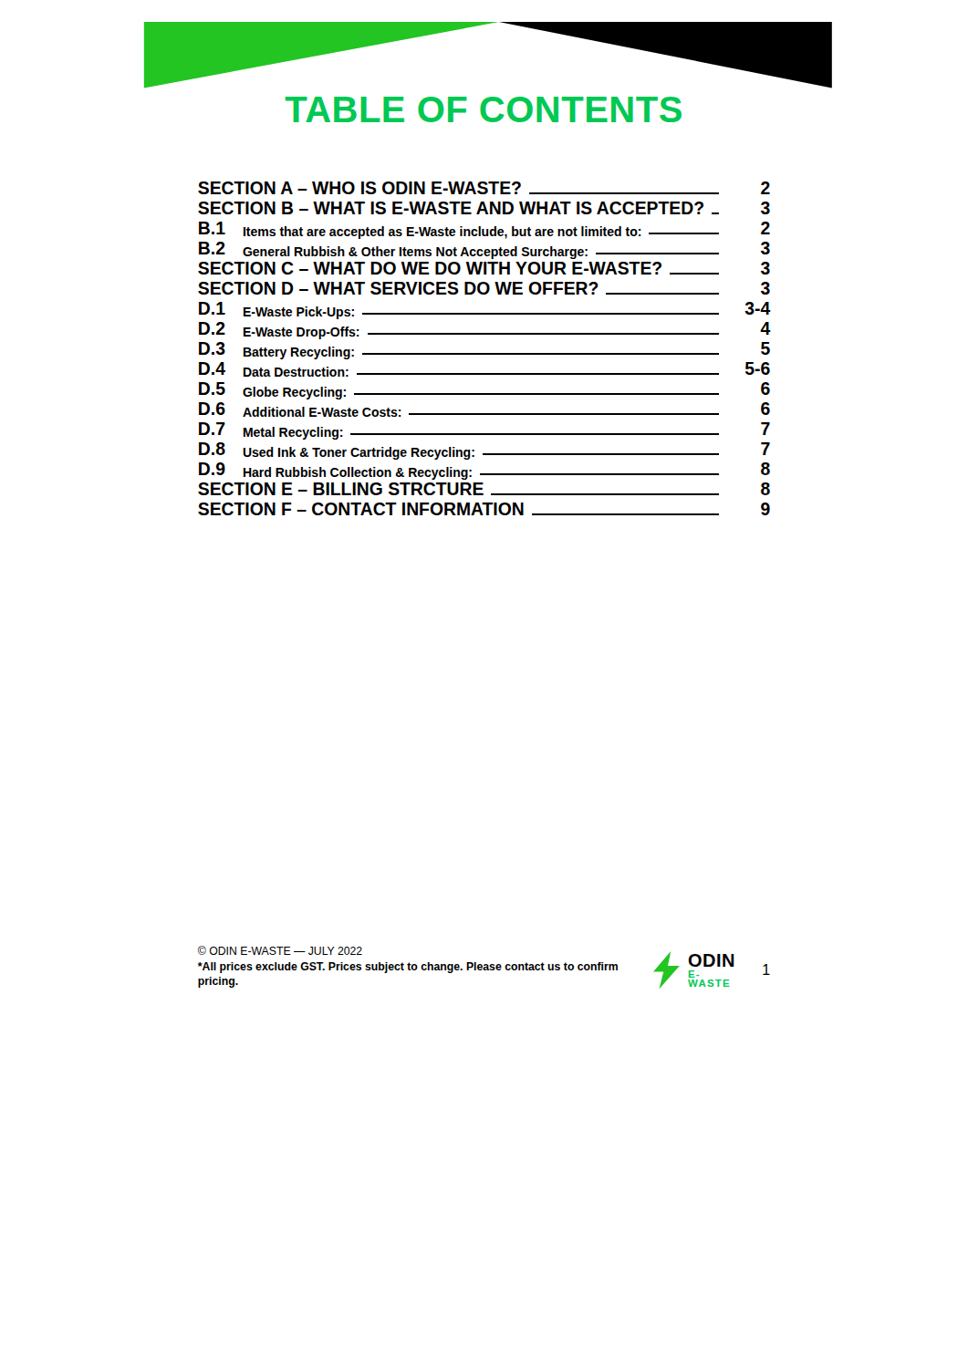TABLE OF CONTENTS
SECTION A – WHO IS ODIN E-WASTE? 2
SECTION B – WHAT IS E-WASTE AND WHAT IS ACCEPTED? 3
B.1 Items that are accepted as E-Waste include, but are not limited to: 2
B.2 General Rubbish & Other Items Not Accepted Surcharge: 3
SECTION C – WHAT DO WE DO WITH YOUR E-WASTE? 3
SECTION D – WHAT SERVICES DO WE OFFER? 3
D.1 E-Waste Pick-Ups: 3-4
D.2 E-Waste Drop-Offs: 4
D.3 Battery Recycling: 5
D.4 Data Destruction: 5-6
D.5 Globe Recycling: 6
D.6 Additional E-Waste Costs: 6
D.7 Metal Recycling: 7
D.8 Used Ink & Toner Cartridge Recycling: 7
D.9 Hard Rubbish Collection & Recycling: 8
SECTION E – BILLING STRCTURE 8
SECTION F – CONTACT INFORMATION 9
© ODIN E-WASTE — JULY 2022
*All prices exclude GST. Prices subject to change. Please contact us to confirm pricing.
ODIN
E-WASTE
1